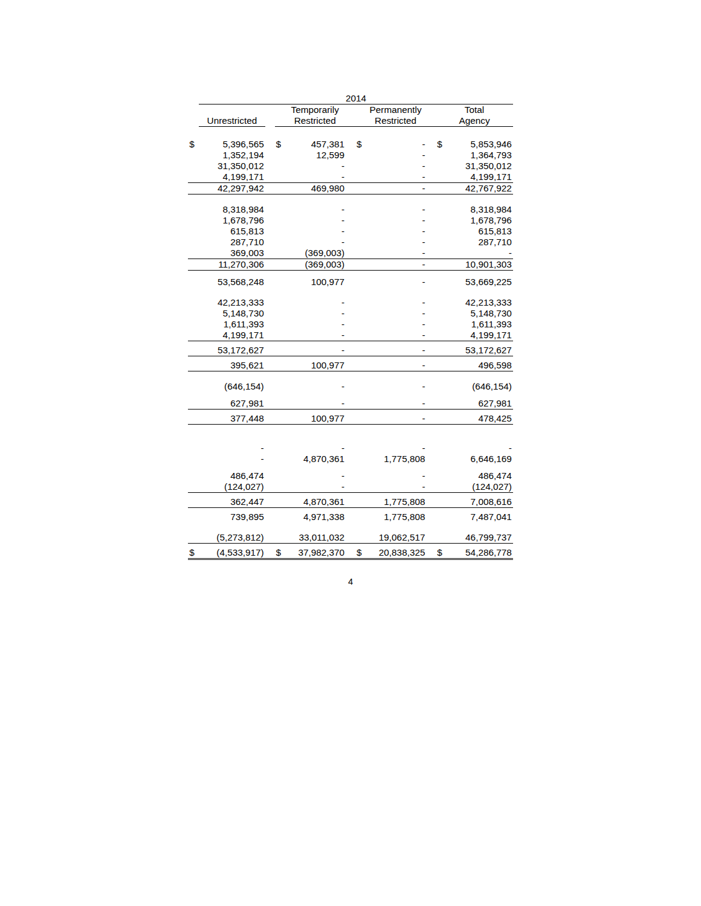| | 2014 |
| | | | Temporarily | Permanently | Total |
| | Unrestricted | | Restricted | Restricted | Agency |
| $ | 5,396,565 | | $ | 457,381 | | $ | - | | $ | 5,853,946 |
| | 1,352,194 | | | 12,599 | | | - | | | 1,364,793 |
| | 31,350,012 | | | - | | | - | | | 31,350,012 |
| | 4,199,171 | | | - | | | - | | | 4,199,171 |
| | 42,297,942 | | | 469,980 | | | - | | | 42,767,922 |
| | 8,318,984 | | | - | | | - | | | 8,318,984 |
| | 1,678,796 | | | - | | | - | | | 1,678,796 |
| | 615,813 | | | - | | | - | | | 615,813 |
| | 287,710 | | | - | | | - | | | 287,710 |
| | 369,003 | | | (369,003) | | | - | | | - |
| | 11,270,306 | | | (369,003) | | | - | | | 10,901,303 |
| | 53,568,248 | | | 100,977 | | | - | | | 53,669,225 |
| | 42,213,333 | | | - | | | - | | | 42,213,333 |
| | 5,148,730 | | | - | | | - | | | 5,148,730 |
| | 1,611,393 | | | - | | | - | | | 1,611,393 |
| | 4,199,171 | | | - | | | - | | | 4,199,171 |
| | 53,172,627 | | | - | | | - | | | 53,172,627 |
| | 395,621 | | | 100,977 | | | - | | | 496,598 |
| | (646,154) | | | - | | | - | | | (646,154) |
| | 627,981 | | | - | | | - | | | 627,981 |
| | 377,448 | | | 100,977 | | | - | | | 478,425 |
| | - | | | - | | | - | | | - |
| | - | | | 4,870,361 | | | 1,775,808 | | | 6,646,169 |
| | 486,474 | | | - | | | - | | | 486,474 |
| | (124,027) | | | - | | | - | | | (124,027) |
| | 362,447 | | | 4,870,361 | | | 1,775,808 | | | 7,008,616 |
| | 739,895 | | | 4,971,338 | | | 1,775,808 | | | 7,487,041 |
| | (5,273,812) | | | 33,011,032 | | | 19,062,517 | | | 46,799,737 |
| $ | (4,533,917) | | $ | 37,982,370 | | $ | 20,838,325 | | $ | 54,286,778 |
4